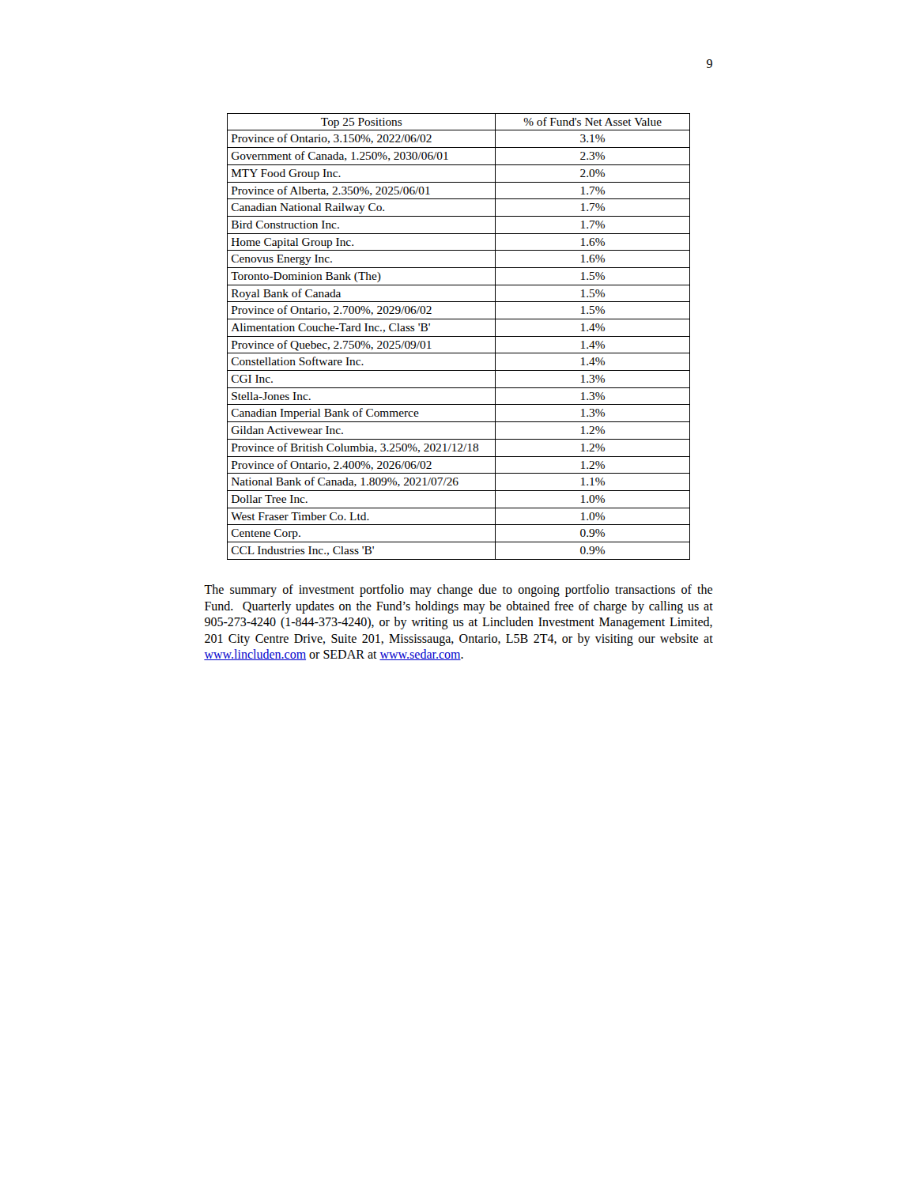9
| Top 25 Positions | % of Fund's Net Asset Value |
| --- | --- |
| Province of Ontario, 3.150%, 2022/06/02 | 3.1% |
| Government of Canada, 1.250%, 2030/06/01 | 2.3% |
| MTY Food Group Inc. | 2.0% |
| Province of Alberta, 2.350%, 2025/06/01 | 1.7% |
| Canadian National Railway Co. | 1.7% |
| Bird Construction Inc. | 1.7% |
| Home Capital Group Inc. | 1.6% |
| Cenovus Energy Inc. | 1.6% |
| Toronto-Dominion Bank (The) | 1.5% |
| Royal Bank of Canada | 1.5% |
| Province of Ontario, 2.700%, 2029/06/02 | 1.5% |
| Alimentation Couche-Tard Inc., Class 'B' | 1.4% |
| Province of Quebec, 2.750%, 2025/09/01 | 1.4% |
| Constellation Software Inc. | 1.4% |
| CGI Inc. | 1.3% |
| Stella-Jones Inc. | 1.3% |
| Canadian Imperial Bank of Commerce | 1.3% |
| Gildan Activewear Inc. | 1.2% |
| Province of British Columbia, 3.250%, 2021/12/18 | 1.2% |
| Province of Ontario, 2.400%, 2026/06/02 | 1.2% |
| National Bank of Canada, 1.809%, 2021/07/26 | 1.1% |
| Dollar Tree Inc. | 1.0% |
| West Fraser Timber Co. Ltd. | 1.0% |
| Centene Corp. | 0.9% |
| CCL Industries Inc., Class 'B' | 0.9% |
The summary of investment portfolio may change due to ongoing portfolio transactions of the Fund. Quarterly updates on the Fund’s holdings may be obtained free of charge by calling us at 905-273-4240 (1-844-373-4240), or by writing us at Lincluden Investment Management Limited, 201 City Centre Drive, Suite 201, Mississauga, Ontario, L5B 2T4, or by visiting our website at www.lincluden.com or SEDAR at www.sedar.com.